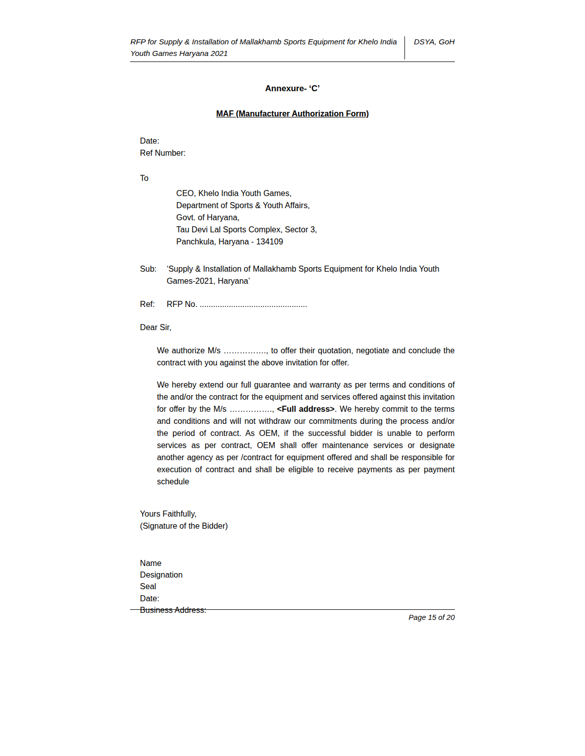RFP for Supply & Installation of Mallakhamb Sports Equipment for Khelo India Youth Games Haryana 2021
DSYA, GoH
Annexure- ‘C’
MAF (Manufacturer Authorization Form)
Date:
Ref Number:
To
CEO, Khelo India Youth Games,
Department of Sports & Youth Affairs,
Govt. of Haryana,
Tau Devi Lal Sports Complex, Sector 3,
Panchkula, Haryana - 134109
Sub:
‘Supply & Installation of Mallakhamb Sports Equipment for Khelo India Youth Games-2021, Haryana’
Ref:
RFP No. ................................................
Dear Sir,
We authorize M/s ……………., to offer their quotation, negotiate and conclude the contract with you against the above invitation for offer.
We hereby extend our full guarantee and warranty as per terms and conditions of the and/or the contract for the equipment and services offered against this invitation for offer by the M/s ……………., <Full address>. We hereby commit to the terms and conditions and will not withdraw our commitments during the process and/or the period of contract. As OEM, if the successful bidder is unable to perform services as per contract, OEM shall offer maintenance services or designate another agency as per /contract for equipment offered and shall be responsible for execution of contract and shall be eligible to receive payments as per payment schedule
Yours Faithfully,
(Signature of the Bidder)
Name
Designation
Seal
Date:
Business Address:
Page 15 of 20